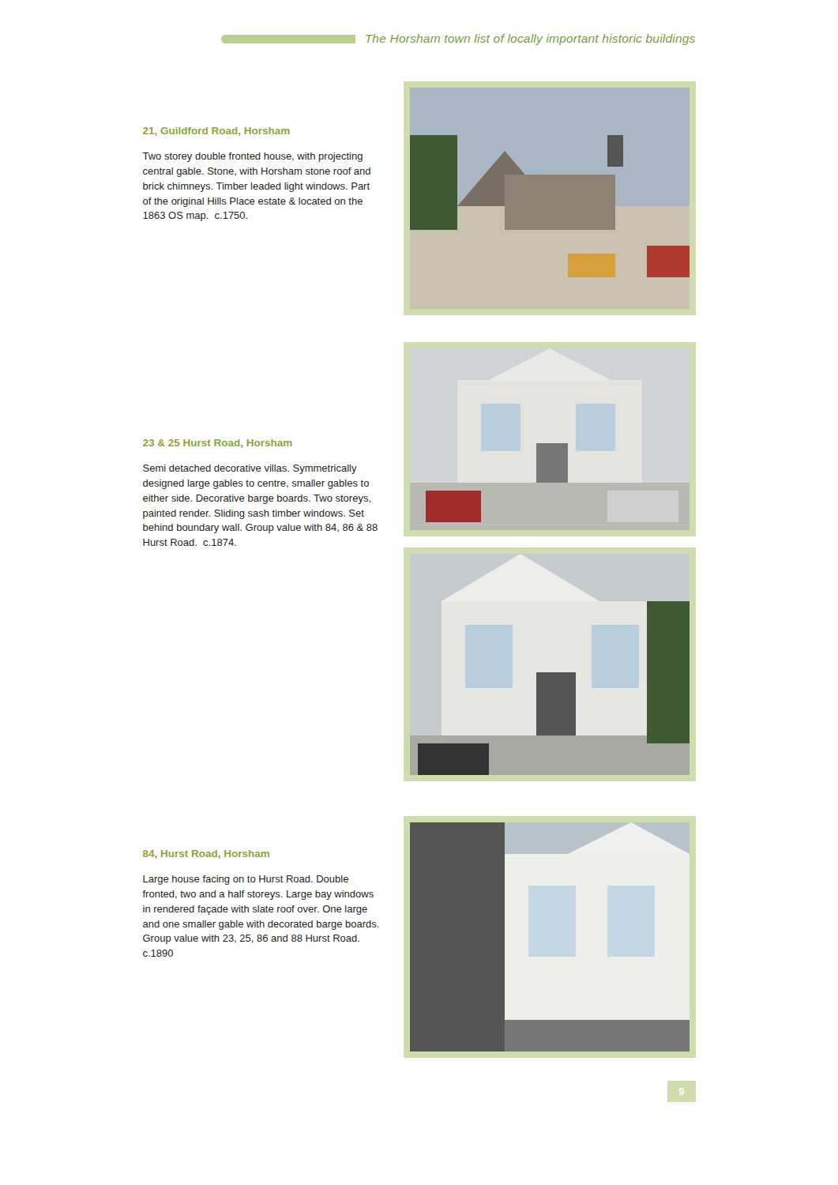The Horsham town list of locally important historic buildings
21, Guildford Road, Horsham
Two storey double fronted house, with projecting central gable. Stone, with Horsham stone roof and brick chimneys. Timber leaded light windows. Part of the original Hills Place estate & located on the 1863 OS map. c.1750.
23 & 25 Hurst Road, Horsham
Semi detached decorative villas. Symmetrically designed large gables to centre, smaller gables to either side. Decorative barge boards. Two storeys, painted render. Sliding sash timber windows. Set behind boundary wall. Group value with 84, 86 & 88 Hurst Road. c.1874.
84, Hurst Road, Horsham
Large house facing on to Hurst Road. Double fronted, two and a half storeys. Large bay windows in rendered façade with slate roof over. One large and one smaller gable with decorated barge boards. Group value with 23, 25, 86 and 88 Hurst Road. c.1890
9